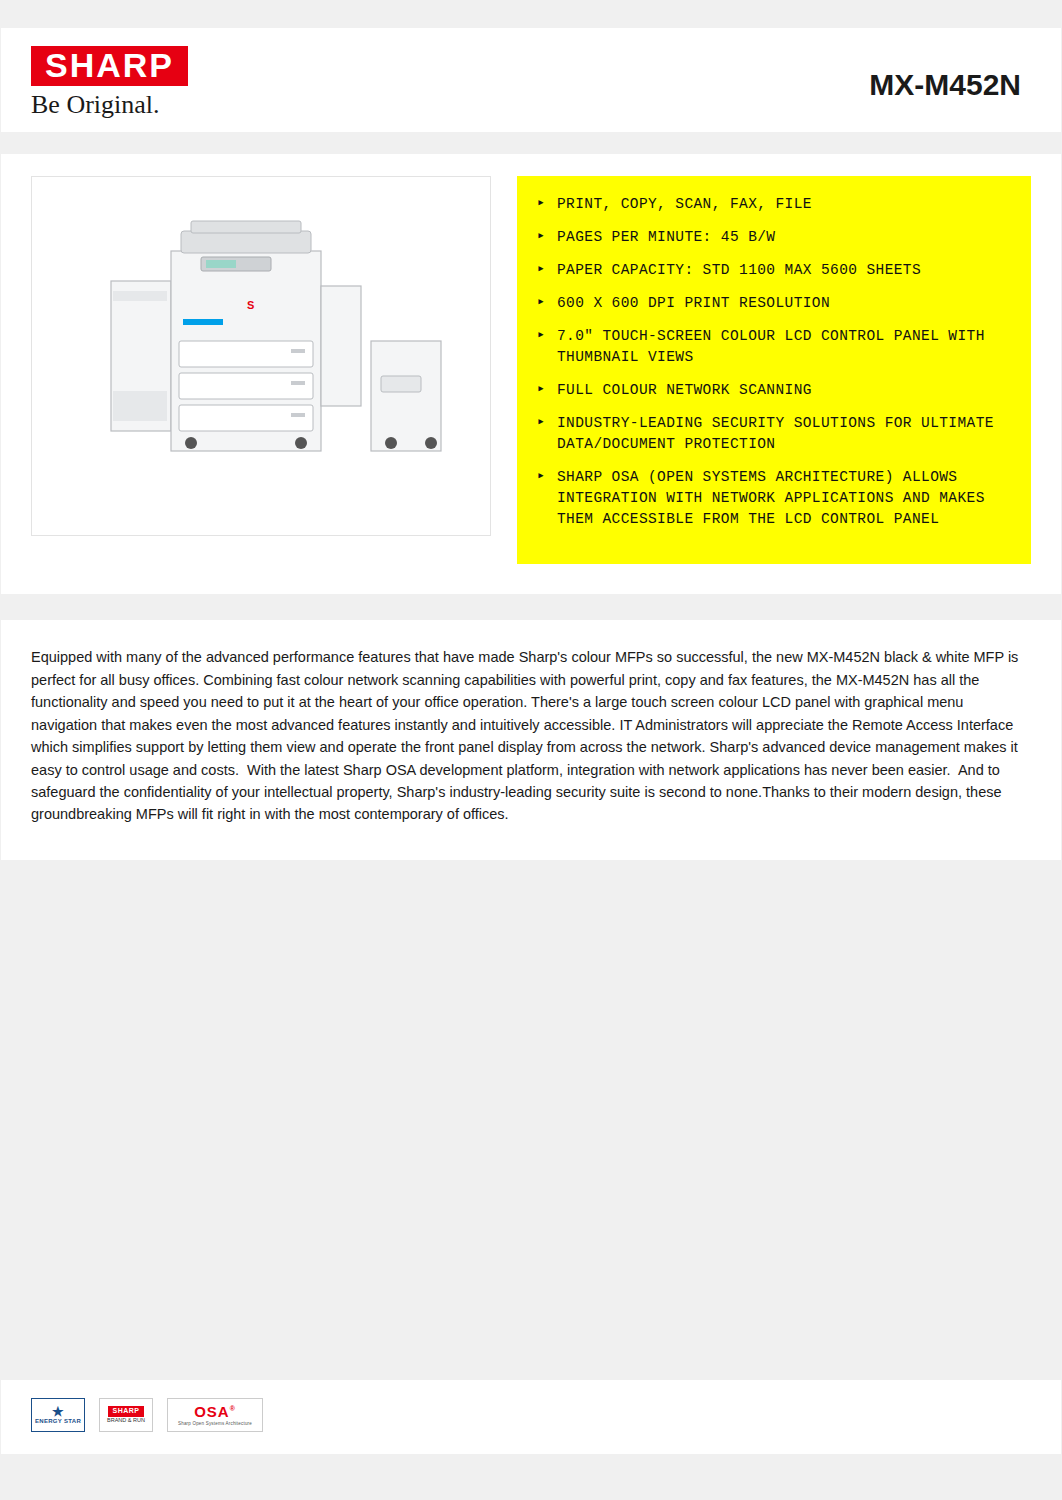SHARP
Be Original.
MX-M452N
PRINT, COPY, SCAN, FAX, FILE
PAGES PER MINUTE: 45 B/W
PAPER CAPACITY: STD 1100 MAX 5600 SHEETS
600 X 600 DPI PRINT RESOLUTION
7.0" TOUCH-SCREEN COLOUR LCD CONTROL PANEL WITH THUMBNAIL VIEWS
FULL COLOUR NETWORK SCANNING
INDUSTRY-LEADING SECURITY SOLUTIONS FOR ULTIMATE DATA/DOCUMENT PROTECTION
SHARP OSA (OPEN SYSTEMS ARCHITECTURE) ALLOWS INTEGRATION WITH NETWORK APPLICATIONS AND MAKES THEM ACCESSIBLE FROM THE LCD CONTROL PANEL
Equipped with many of the advanced performance features that have made Sharp's colour MFPs so successful, the new MX-M452N black & white MFP is perfect for all busy offices. Combining fast colour network scanning capabilities with powerful print, copy and fax features, the MX-M452N has all the functionality and speed you need to put it at the heart of your office operation. There's a large touch screen colour LCD panel with graphical menu navigation that makes even the most advanced features instantly and intuitively accessible. IT Administrators will appreciate the Remote Access Interface which simplifies support by letting them view and operate the front panel display from across the network. Sharp's advanced device management makes it easy to control usage and costs. With the latest Sharp OSA development platform, integration with network applications has never been easier. And to safeguard the confidentiality of your intellectual property, Sharp's industry-leading security suite is second to none.Thanks to their modern design, these groundbreaking MFPs will fit right in with the most contemporary of offices.
★
ENERGY STAR
SHARP
BRAND & RUN
OSA®
Sharp Open Systems Architecture